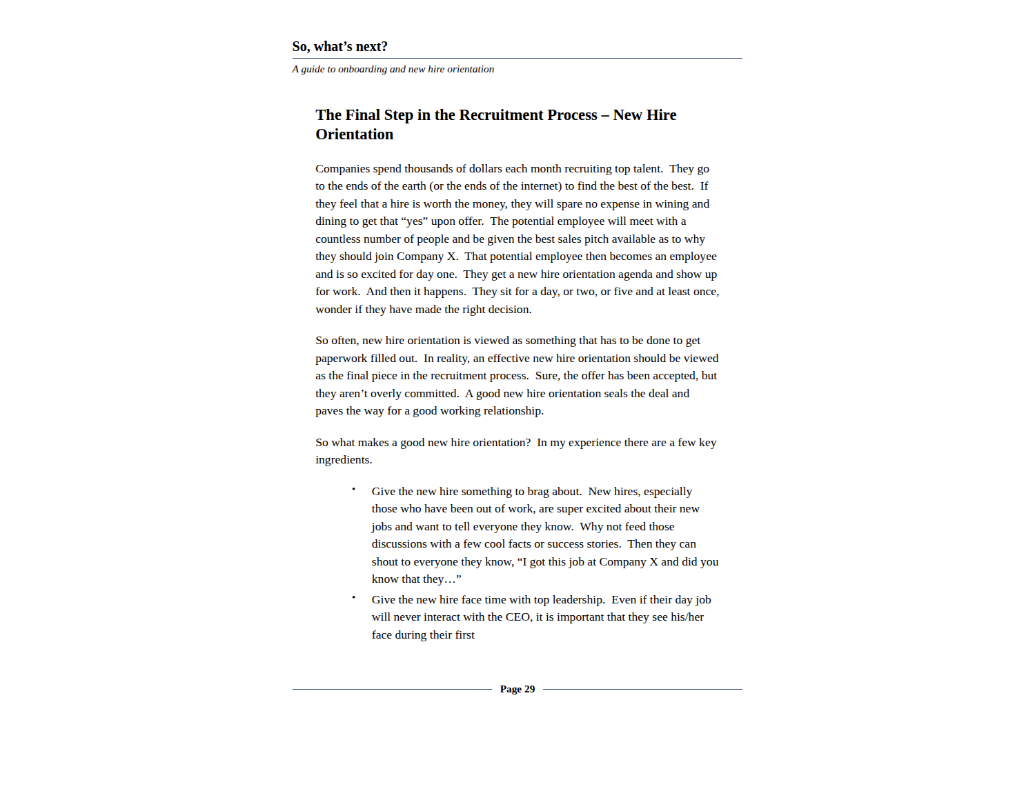So, what’s next?
A guide to onboarding and new hire orientation
The Final Step in the Recruitment Process – New Hire Orientation
Companies spend thousands of dollars each month recruiting top talent. They go to the ends of the earth (or the ends of the internet) to find the best of the best. If they feel that a hire is worth the money, they will spare no expense in wining and dining to get that “yes” upon offer. The potential employee will meet with a countless number of people and be given the best sales pitch available as to why they should join Company X. That potential employee then becomes an employee and is so excited for day one. They get a new hire orientation agenda and show up for work. And then it happens. They sit for a day, or two, or five and at least once, wonder if they have made the right decision.
So often, new hire orientation is viewed as something that has to be done to get paperwork filled out. In reality, an effective new hire orientation should be viewed as the final piece in the recruitment process. Sure, the offer has been accepted, but they aren’t overly committed. A good new hire orientation seals the deal and paves the way for a good working relationship.
So what makes a good new hire orientation? In my experience there are a few key ingredients.
Give the new hire something to brag about. New hires, especially those who have been out of work, are super excited about their new jobs and want to tell everyone they know. Why not feed those discussions with a few cool facts or success stories. Then they can shout to everyone they know, “I got this job at Company X and did you know that they…”
Give the new hire face time with top leadership. Even if their day job will never interact with the CEO, it is important that they see his/her face during their first
Page 29